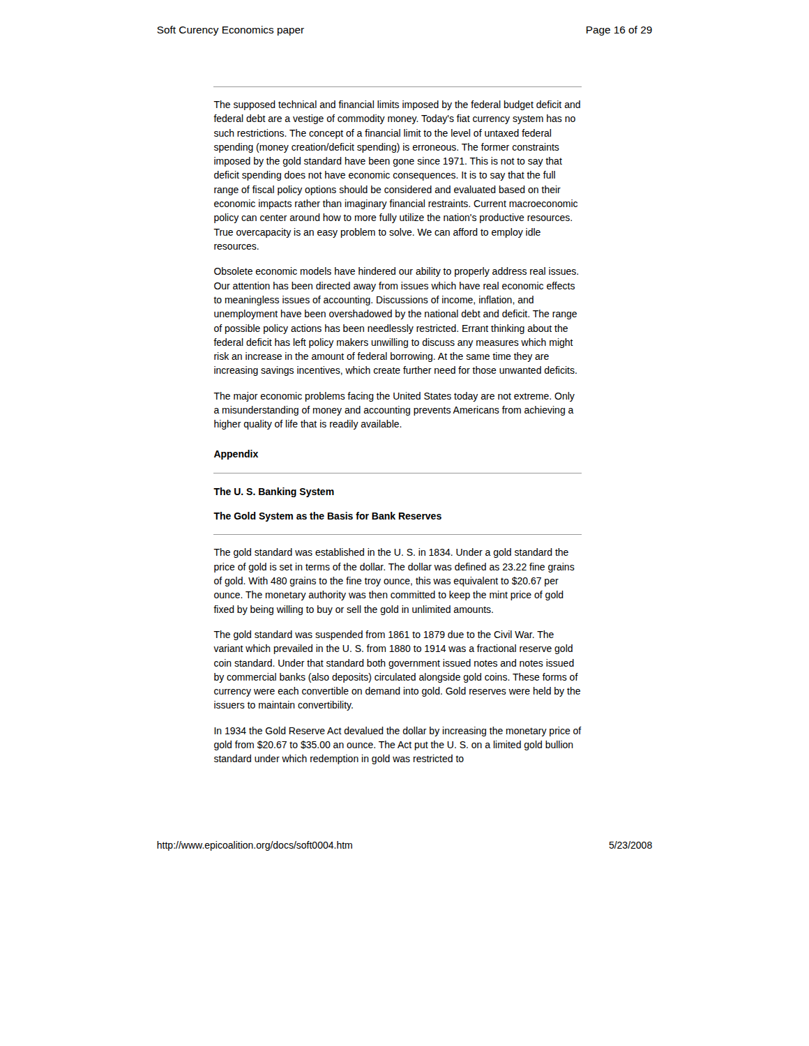Soft Curency Economics paper Page 16 of 29
The supposed technical and financial limits imposed by the federal budget deficit and federal debt are a vestige of commodity money. Today's fiat currency system has no such restrictions. The concept of a financial limit to the level of untaxed federal spending (money creation/deficit spending) is erroneous. The former constraints imposed by the gold standard have been gone since 1971. This is not to say that deficit spending does not have economic consequences. It is to say that the full range of fiscal policy options should be considered and evaluated based on their economic impacts rather than imaginary financial restraints. Current macroeconomic policy can center around how to more fully utilize the nation's productive resources. True overcapacity is an easy problem to solve. We can afford to employ idle resources.
Obsolete economic models have hindered our ability to properly address real issues. Our attention has been directed away from issues which have real economic effects to meaningless issues of accounting. Discussions of income, inflation, and unemployment have been overshadowed by the national debt and deficit. The range of possible policy actions has been needlessly restricted. Errant thinking about the federal deficit has left policy makers unwilling to discuss any measures which might risk an increase in the amount of federal borrowing. At the same time they are increasing savings incentives, which create further need for those unwanted deficits.
The major economic problems facing the United States today are not extreme. Only a misunderstanding of money and accounting prevents Americans from achieving a higher quality of life that is readily available.
Appendix
The U. S. Banking System
The Gold System as the Basis for Bank Reserves
The gold standard was established in the U. S. in 1834. Under a gold standard the price of gold is set in terms of the dollar. The dollar was defined as 23.22 fine grains of gold. With 480 grains to the fine troy ounce, this was equivalent to $20.67 per ounce. The monetary authority was then committed to keep the mint price of gold fixed by being willing to buy or sell the gold in unlimited amounts.
The gold standard was suspended from 1861 to 1879 due to the Civil War. The variant which prevailed in the U. S. from 1880 to 1914 was a fractional reserve gold coin standard. Under that standard both government issued notes and notes issued by commercial banks (also deposits) circulated alongside gold coins. These forms of currency were each convertible on demand into gold. Gold reserves were held by the issuers to maintain convertibility.
In 1934 the Gold Reserve Act devalued the dollar by increasing the monetary price of gold from $20.67 to $35.00 an ounce. The Act put the U. S. on a limited gold bullion standard under which redemption in gold was restricted to
http://www.epicoalition.org/docs/soft0004.htm 5/23/2008